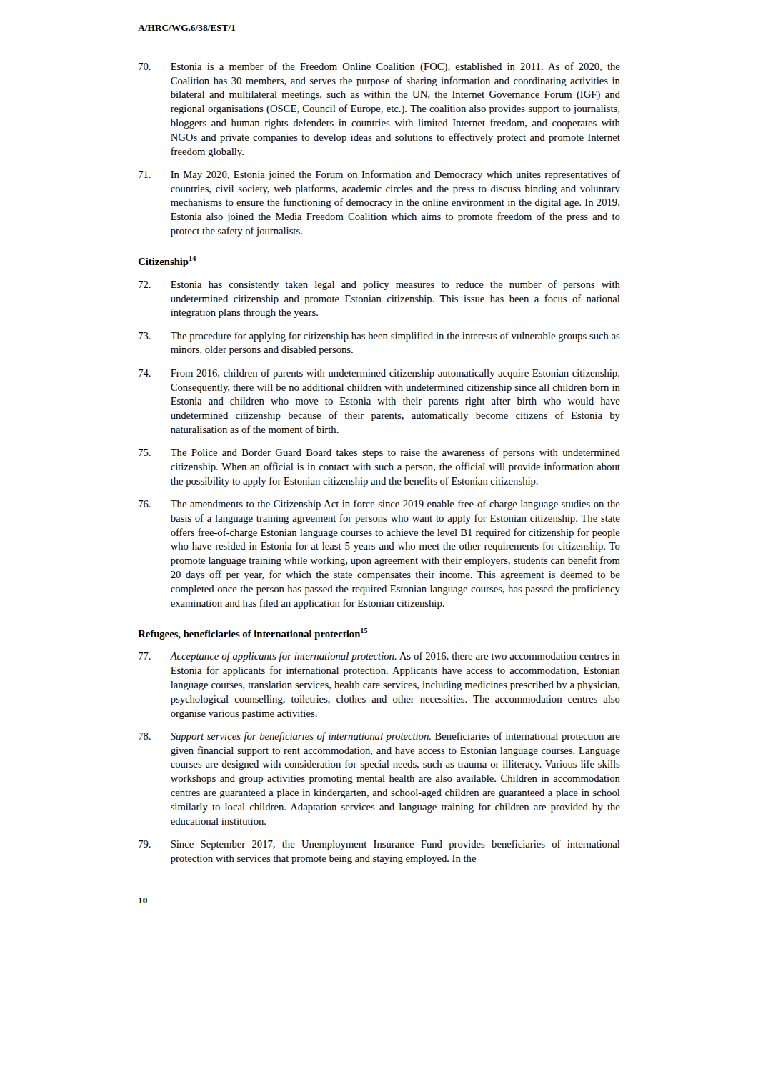A/HRC/WG.6/38/EST/1
70. Estonia is a member of the Freedom Online Coalition (FOC), established in 2011. As of 2020, the Coalition has 30 members, and serves the purpose of sharing information and coordinating activities in bilateral and multilateral meetings, such as within the UN, the Internet Governance Forum (IGF) and regional organisations (OSCE, Council of Europe, etc.). The coalition also provides support to journalists, bloggers and human rights defenders in countries with limited Internet freedom, and cooperates with NGOs and private companies to develop ideas and solutions to effectively protect and promote Internet freedom globally.
71. In May 2020, Estonia joined the Forum on Information and Democracy which unites representatives of countries, civil society, web platforms, academic circles and the press to discuss binding and voluntary mechanisms to ensure the functioning of democracy in the online environment in the digital age. In 2019, Estonia also joined the Media Freedom Coalition which aims to promote freedom of the press and to protect the safety of journalists.
Citizenship14
72. Estonia has consistently taken legal and policy measures to reduce the number of persons with undetermined citizenship and promote Estonian citizenship. This issue has been a focus of national integration plans through the years.
73. The procedure for applying for citizenship has been simplified in the interests of vulnerable groups such as minors, older persons and disabled persons.
74. From 2016, children of parents with undetermined citizenship automatically acquire Estonian citizenship. Consequently, there will be no additional children with undetermined citizenship since all children born in Estonia and children who move to Estonia with their parents right after birth who would have undetermined citizenship because of their parents, automatically become citizens of Estonia by naturalisation as of the moment of birth.
75. The Police and Border Guard Board takes steps to raise the awareness of persons with undetermined citizenship. When an official is in contact with such a person, the official will provide information about the possibility to apply for Estonian citizenship and the benefits of Estonian citizenship.
76. The amendments to the Citizenship Act in force since 2019 enable free-of-charge language studies on the basis of a language training agreement for persons who want to apply for Estonian citizenship. The state offers free-of-charge Estonian language courses to achieve the level B1 required for citizenship for people who have resided in Estonia for at least 5 years and who meet the other requirements for citizenship. To promote language training while working, upon agreement with their employers, students can benefit from 20 days off per year, for which the state compensates their income. This agreement is deemed to be completed once the person has passed the required Estonian language courses, has passed the proficiency examination and has filed an application for Estonian citizenship.
Refugees, beneficiaries of international protection15
77. Acceptance of applicants for international protection. As of 2016, there are two accommodation centres in Estonia for applicants for international protection. Applicants have access to accommodation, Estonian language courses, translation services, health care services, including medicines prescribed by a physician, psychological counselling, toiletries, clothes and other necessities. The accommodation centres also organise various pastime activities.
78. Support services for beneficiaries of international protection. Beneficiaries of international protection are given financial support to rent accommodation, and have access to Estonian language courses. Language courses are designed with consideration for special needs, such as trauma or illiteracy. Various life skills workshops and group activities promoting mental health are also available. Children in accommodation centres are guaranteed a place in kindergarten, and school-aged children are guaranteed a place in school similarly to local children. Adaptation services and language training for children are provided by the educational institution.
79. Since September 2017, the Unemployment Insurance Fund provides beneficiaries of international protection with services that promote being and staying employed. In the
10